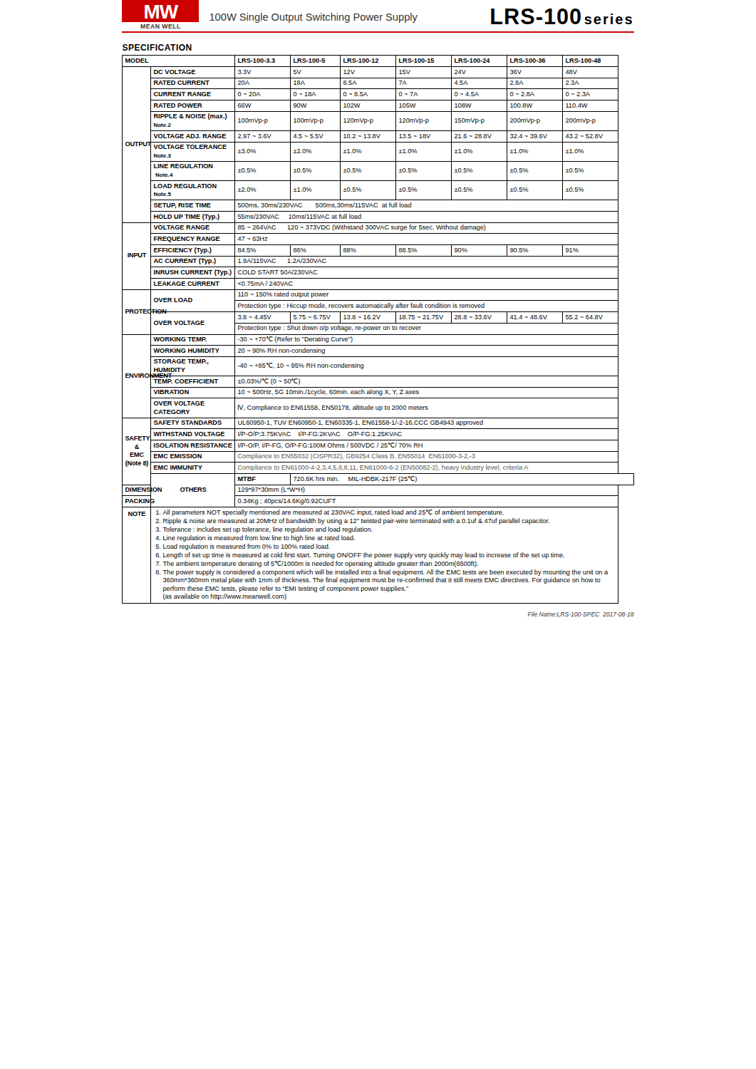MW
MEAN WELL
100W Single Output Switching Power Supply
LRS-100 series
SPECIFICATION
| MODEL | LRS-100-3.3 | LRS-100-5 | LRS-100-12 | LRS-100-15 | LRS-100-24 | LRS-100-36 | LRS-100-48 |
| --- | --- | --- | --- | --- | --- | --- | --- |
| OUTPUT | DC VOLTAGE | 3.3V | 5V | 12V | 15V | 24V | 36V | 48V |
| RATED CURRENT | 20A | 18A | 8.5A | 7A | 4.5A | 2.8A | 2.3A |
| CURRENT RANGE | 0 ~ 20A | 0 ~ 18A | 0 ~ 8.5A | 0 ~ 7A | 0 ~ 4.5A | 0 ~ 2.8A | 0 ~ 2.3A |
| RATED POWER | 66W | 90W | 102W | 105W | 108W | 100.8W | 110.4W |
| RIPPLE & NOISE (max.) Note.2 | 100mVp-p | 100mVp-p | 120mVp-p | 120mVp-p | 150mVp-p | 200mVp-p | 200mVp-p |
| VOLTAGE ADJ. RANGE | 2.97 ~ 3.6V | 4.5 ~ 5.5V | 10.2 ~ 13.8V | 13.5 ~ 18V | 21.6 ~ 28.8V | 32.4 ~ 39.6V | 43.2 ~ 52.8V |
| VOLTAGE TOLERANCE Note.3 | ±3.0% | ±2.0% | ±1.0% | ±1.0% | ±1.0% | ±1.0% | ±1.0% |
| LINE REGULATION Note.4 | ±0.5% | ±0.5% | ±0.5% | ±0.5% | ±0.5% | ±0.5% | ±0.5% |
| LOAD REGULATION Note.5 | ±2.0% | ±1.0% | ±0.5% | ±0.5% | ±0.5% | ±0.5% | ±0.5% |
| SETUP, RISE TIME | 500ms, 30ms/230VAC 500ms,30ms/115VAC at full load |
| HOLD UP TIME (Typ.) | 55ms/230VAC 10ms/115VAC at full load |
| INPUT | VOLTAGE RANGE | 85 ~ 264VAC 120 ~ 373VDC (Withstand 300VAC surge for 5sec. Without damage) |
| FREQUENCY RANGE | 47 ~ 63Hz |
| EFFICIENCY (Typ.) | 84.5% | 86% | 88% | 88.5% | 90% | 90.5% | 91% |
| AC CURRENT (Typ.) | 1.9A/115VAC 1.2A/230VAC |
| INRUSH CURRENT (Typ.) | COLD START 50A/230VAC |
| LEAKAGE CURRENT | <0.75mA / 240VAC |
| PROTECTION | OVER LOAD | 110 ~ 150% rated output power |
| Protection type : Hiccup mode, recovers automatically after fault condition is removed |
| OVER VOLTAGE | 3.8 ~ 4.45V | 5.75 ~ 6.75V | 13.8 ~ 16.2V | 18.75 ~ 21.75V | 28.8 ~ 33.6V | 41.4 ~ 48.6V | 55.2 ~ 64.8V |
| Protection type : Shut down o/p voltage, re-power on to recover |
| ENVIRONMENT | WORKING TEMP. | -30 ~ +70℃ (Refer to "Derating Curve") |
| WORKING HUMIDITY | 20 ~ 90% RH non-condensing |
| STORAGE TEMP., HUMIDITY | -40 ~ +85℃, 10 ~ 95% RH non-condensing |
| TEMP. COEFFICIENT | ±0.03%/℃ (0 ~ 50℃) |
| VIBRATION | 10 ~ 500Hz, 5G 10min./1cycle, 60min. each along X, Y, Z axes |
| OVER VOLTAGE CATEGORY | Ⅳ, Compliance to EN61558, EN50178, altitude up to 2000 meters |
| SAFETY & EMC (Note 8) | SAFETY STANDARDS | UL60950-1, TUV EN60950-1, EN60335-1, EN61558-1/-2-16,CCC GB4943 approved |
| WITHSTAND VOLTAGE | I/P-O/P:3.75KVAC I/P-FG:2KVAC O/P-FG:1.25KVAC |
| ISOLATION RESISTANCE | I/P-O/P, I/P-FG, O/P-FG:100M Ohms / 500VDC / 25℃/ 70% RH |
| EMC EMISSION | Compliance to EN55032 (CISPR32), GB9254 Class B, EN55014 EN61000-3-2,-3 |
| EMC IMMUNITY | Compliance to EN61000-4-2,3,4,5,6,8,11, EN61000-6-2 (EN50082-2), heavy industry level, criteria A |
| OTHERS | MTBF | 720.6K hrs min. MIL-HDBK-217F (25℃) |
| DIMENSION | 129*97*30mm (L*W*H) |
| PACKING | 0.34Kg ; 40pcs/14.6Kg/0.92CUFT |
| NOTE | All parameters NOT specially mentioned are measured at 230VAC input, rated load and 25℃ of ambient temperature. Ripple & noise are measured at 20MHz of bandwidth by using a 12" twisted pair-wire terminated with a 0.1uf & 47uf parallel capacitor. Tolerance : includes set up tolerance, line regulation and load regulation. Line regulation is measured from low line to high line at rated load. Load regulation is measured from 0% to 100% rated load. Length of set up time is measured at cold first start. Turning ON/OFF the power supply very quickly may lead to increase of the set up time. The ambient temperature derating of 5℃/1000m is needed for operating altitude greater than 2000m(6500ft). The power supply is considered a component which will be installed into a final equipment. All the EMC tests are been executed by mounting the unit on a 360mm*360mm metal plate with 1mm of thickness. The final equipment must be re-confirmed that it still meets EMC directives. For guidance on how to perform these EMC tests, please refer to “EMI testing of component power supplies.” (as available on http://www.meanwell.com) |
File Name:LRS-100-SPEC 2017-08-18